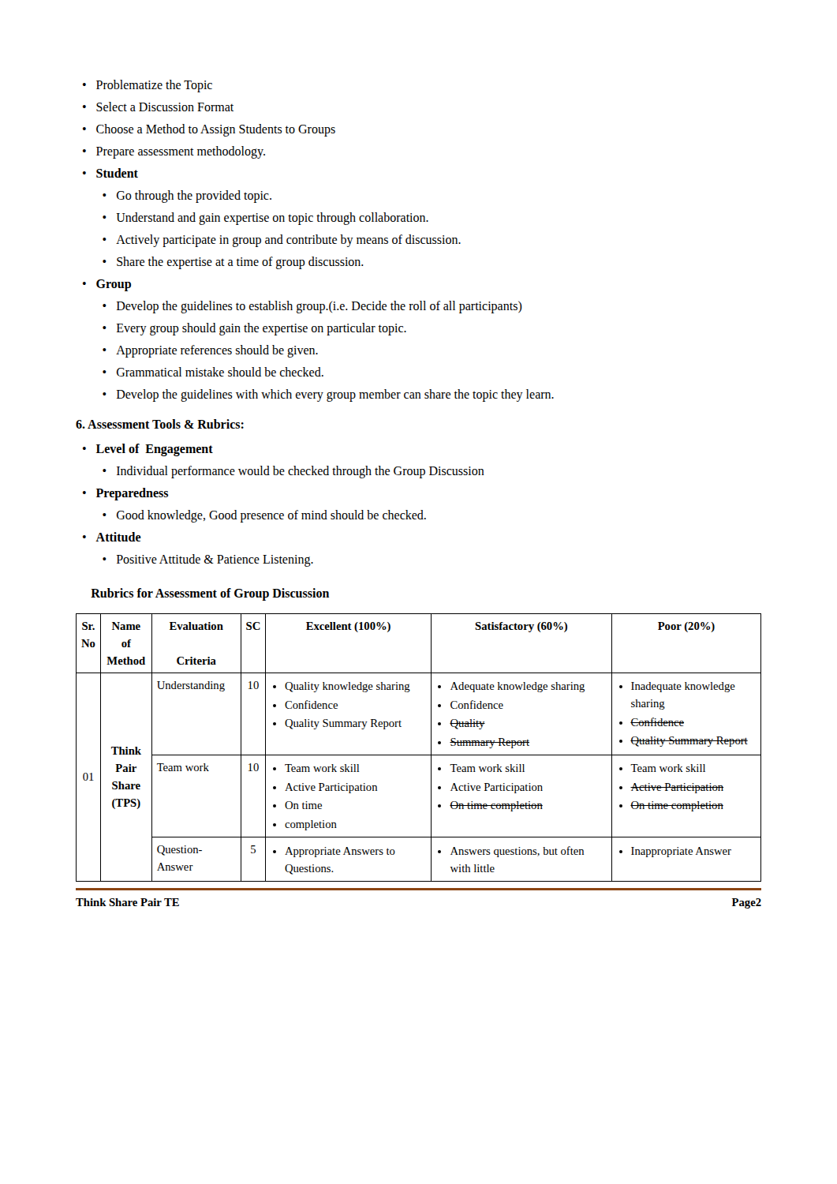Problematize the Topic
Select a Discussion Format
Choose a Method to Assign Students to Groups
Prepare assessment methodology.
Student
Go through the provided topic.
Understand and gain expertise on topic through collaboration.
Actively participate in group and contribute by means of discussion.
Share the expertise at a time of group discussion.
Group
Develop the guidelines to establish group.(i.e. Decide the roll of all participants)
Every group should gain the expertise on particular topic.
Appropriate references should be given.
Grammatical mistake should be checked.
Develop the guidelines with which every group member can share the topic they learn.
6. Assessment Tools & Rubrics:
Level of Engagement
Individual performance would be checked through the Group Discussion
Preparedness
Good knowledge, Good presence of mind should be checked.
Attitude
Positive Attitude & Patience Listening.
Rubrics for Assessment of Group Discussion
| Sr. No | Name of Method | Evaluation Criteria | SC | Excellent (100%) | Satisfactory (60%) | Poor (20%) |
| --- | --- | --- | --- | --- | --- | --- |
| 01 | Think Pair Share (TPS) | Understanding | 10 | Quality knowledge sharing Confidence Quality Summary Report | Adequate knowledge sharing Confidence Quality Summary Report | Inadequate knowledge sharing Confidence Quality Summary Report |
| Team work | 10 | Team work skill Active Participation On time completion | Team work skill Active Participation On time completion | Team work skill Active Participation On time completion |
| Question-Answer | 5 | Appropriate Answers to Questions. | Answers questions, but often with little | Inappropriate Answer |
Think Share Pair TE Page2